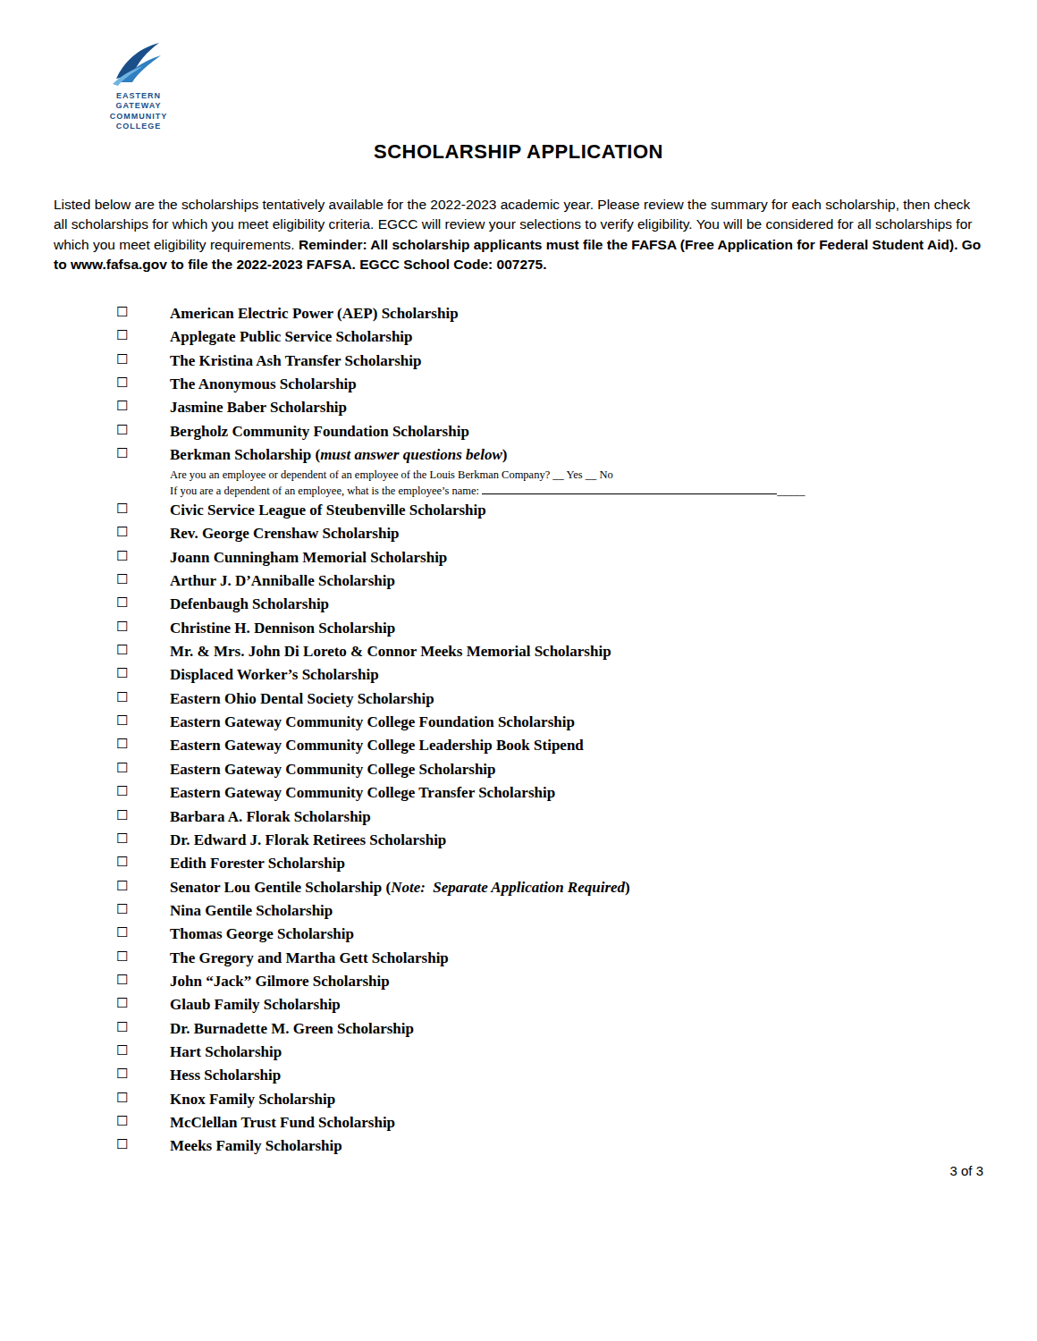EASTERN
GATEWAY
COMMUNITY
COLLEGE
SCHOLARSHIP APPLICATION
Listed below are the scholarships tentatively available for the 2022-2023 academic year. Please review the summary for each scholarship, then check all scholarships for which you meet eligibility criteria. EGCC will review your selections to verify eligibility. You will be considered for all scholarships for which you meet eligibility requirements. Reminder: All scholarship applicants must file the FAFSA (Free Application for Federal Student Aid). Go to www.fafsa.gov to file the 2022-2023 FAFSA. EGCC School Code: 007275.
American Electric Power (AEP) Scholarship
Applegate Public Service Scholarship
The Kristina Ash Transfer Scholarship
The Anonymous Scholarship
Jasmine Baber Scholarship
Bergholz Community Foundation Scholarship
Berkman Scholarship (must answer questions below)
Are you an employee or dependent of an employee of the Louis Berkman Company? __ Yes __ No
If you are a dependent of an employee, what is the employee’s name: _____
Civic Service League of Steubenville Scholarship
Rev. George Crenshaw Scholarship
Joann Cunningham Memorial Scholarship
Arthur J. D’Anniballe Scholarship
Defenbaugh Scholarship
Christine H. Dennison Scholarship
Mr. & Mrs. John Di Loreto & Connor Meeks Memorial Scholarship
Displaced Worker’s Scholarship
Eastern Ohio Dental Society Scholarship
Eastern Gateway Community College Foundation Scholarship
Eastern Gateway Community College Leadership Book Stipend
Eastern Gateway Community College Scholarship
Eastern Gateway Community College Transfer Scholarship
Barbara A. Florak Scholarship
Dr. Edward J. Florak Retirees Scholarship
Edith Forester Scholarship
Senator Lou Gentile Scholarship (Note: Separate Application Required)
Nina Gentile Scholarship
Thomas George Scholarship
The Gregory and Martha Gett Scholarship
John “Jack” Gilmore Scholarship
Glaub Family Scholarship
Dr. Burnadette M. Green Scholarship
Hart Scholarship
Hess Scholarship
Knox Family Scholarship
McClellan Trust Fund Scholarship
Meeks Family Scholarship
3 of 3